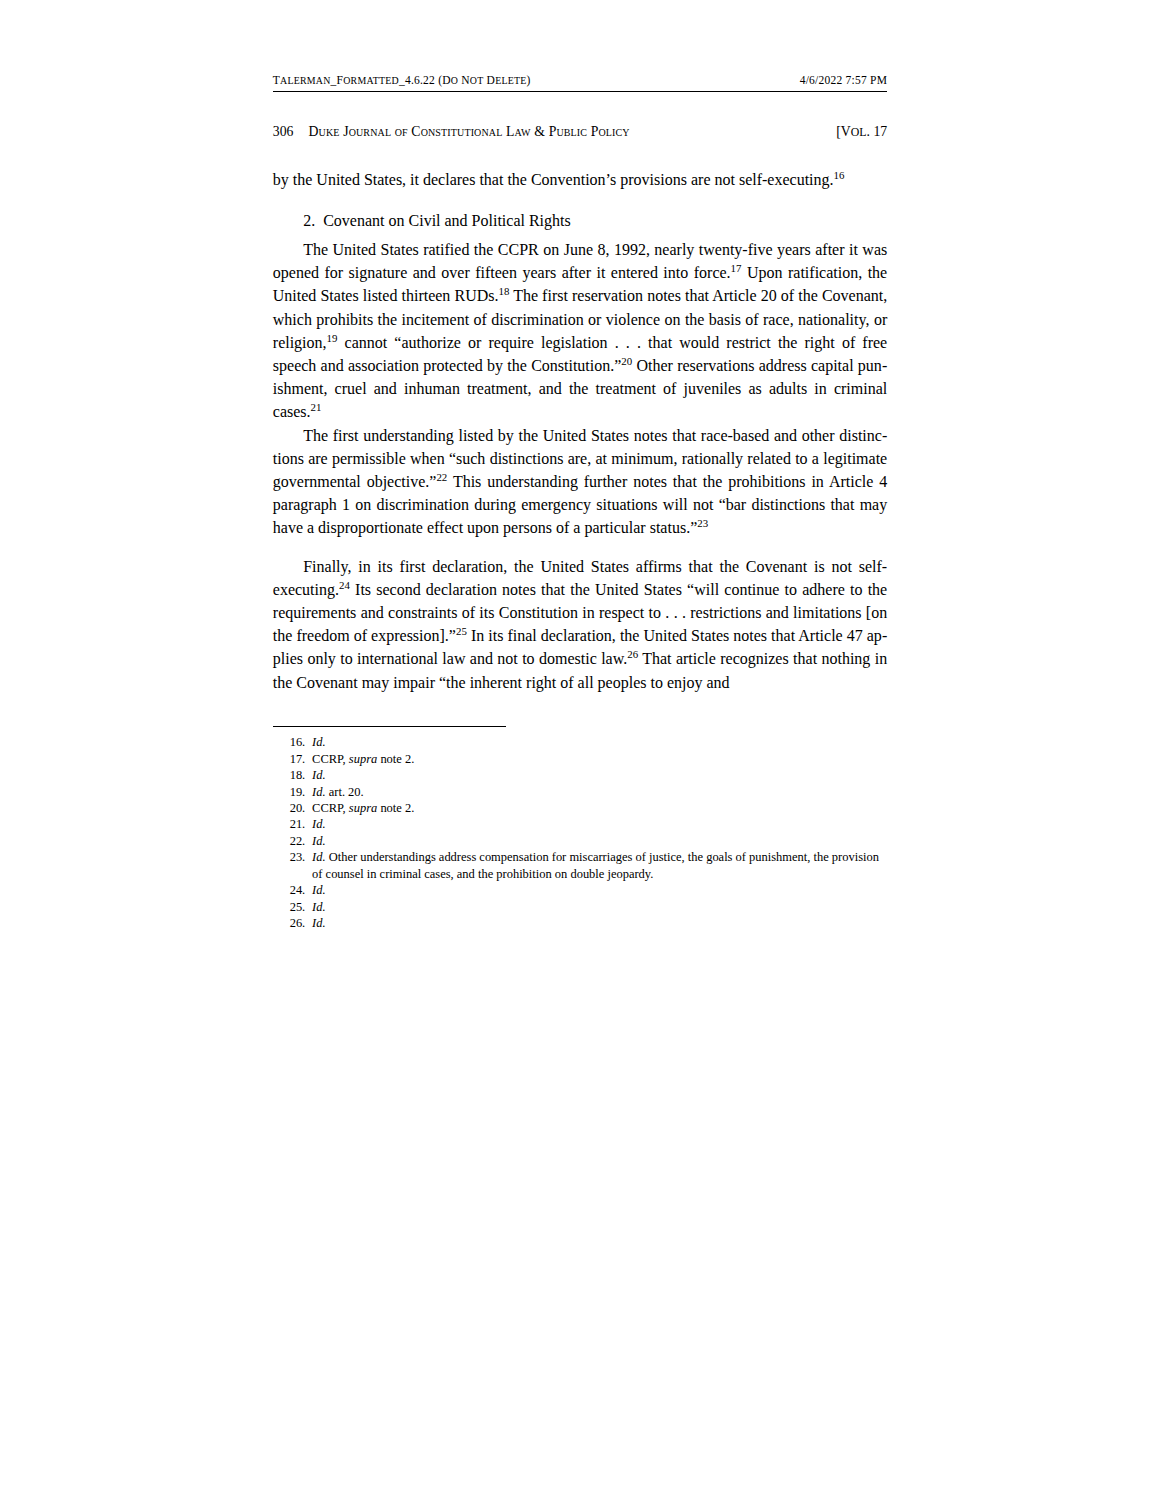TALERMAN_FORMATTED_4.6.22 (DO NOT DELETE) 4/6/2022 7:57 PM
306 Duke Journal of Constitutional Law & Public Policy [VOL. 17
by the United States, it declares that the Convention’s provisions are not self-executing.16
2. Covenant on Civil and Political Rights
The United States ratified the CCPR on June 8, 1992, nearly twenty-five years after it was opened for signature and over fifteen years after it entered into force.17 Upon ratification, the United States listed thirteen RUDs.18 The first reservation notes that Article 20 of the Covenant, which prohibits the incitement of discrimination or violence on the basis of race, nationality, or religion,19 cannot “authorize or require legislation . . . that would restrict the right of free speech and association protected by the Constitution.”20 Other reservations address capital punishment, cruel and inhuman treatment, and the treatment of juveniles as adults in criminal cases.21
The first understanding listed by the United States notes that race-based and other distinctions are permissible when “such distinctions are, at minimum, rationally related to a legitimate governmental objective.”22 This understanding further notes that the prohibitions in Article 4 paragraph 1 on discrimination during emergency situations will not “bar distinctions that may have a disproportionate effect upon persons of a particular status.”23
Finally, in its first declaration, the United States affirms that the Covenant is not self-executing.24 Its second declaration notes that the United States “will continue to adhere to the requirements and constraints of its Constitution in respect to . . . restrictions and limitations [on the freedom of expression].”25 In its final declaration, the United States notes that Article 47 applies only to international law and not to domestic law.26 That article recognizes that nothing in the Covenant may impair “the inherent right of all peoples to enjoy and
16. Id.
17. CCRP, supra note 2.
18. Id.
19. Id. art. 20.
20. CCRP, supra note 2.
21. Id.
22. Id.
23. Id. Other understandings address compensation for miscarriages of justice, the goals of punishment, the provision of counsel in criminal cases, and the prohibition on double jeopardy.
24. Id.
25. Id.
26. Id.